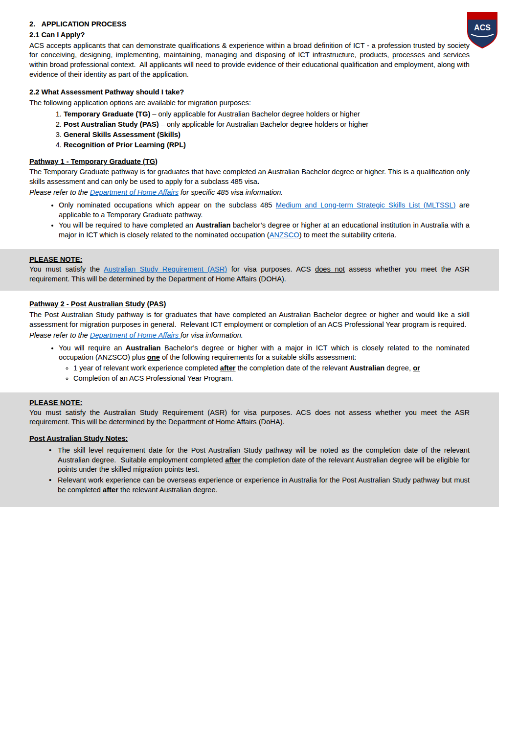ACS
2. APPLICATION PROCESS
2.1 Can I Apply?
ACS accepts applicants that can demonstrate qualifications & experience within a broad definition of ICT - a profession trusted by society for conceiving, designing, implementing, maintaining, managing and disposing of ICT infrastructure, products, processes and services within broad professional context. All applicants will need to provide evidence of their educational qualification and employment, along with evidence of their identity as part of the application.
2.2 What Assessment Pathway should I take?
The following application options are available for migration purposes:
Temporary Graduate (TG) – only applicable for Australian Bachelor degree holders or higher
Post Australian Study (PAS) – only applicable for Australian Bachelor degree holders or higher
General Skills Assessment (Skills)
Recognition of Prior Learning (RPL)
Pathway 1 - Temporary Graduate (TG)
The Temporary Graduate pathway is for graduates that have completed an Australian Bachelor degree or higher. This is a qualification only skills assessment and can only be used to apply for a subclass 485 visa.
Please refer to the Department of Home Affairs for specific 485 visa information.
Only nominated occupations which appear on the subclass 485 Medium and Long-term Strategic Skills List (MLTSSL) are applicable to a Temporary Graduate pathway.
You will be required to have completed an Australian bachelor’s degree or higher at an educational institution in Australia with a major in ICT which is closely related to the nominated occupation (ANZSCO) to meet the suitability criteria.
PLEASE NOTE:
You must satisfy the Australian Study Requirement (ASR) for visa purposes. ACS does not assess whether you meet the ASR requirement. This will be determined by the Department of Home Affairs (DOHA).
Pathway 2 - Post Australian Study (PAS)
The Post Australian Study pathway is for graduates that have completed an Australian Bachelor degree or higher and would like a skill assessment for migration purposes in general. Relevant ICT employment or completion of an ACS Professional Year program is required.
Please refer to the Department of Home Affairs for visa information.
You will require an Australian Bachelor’s degree or higher with a major in ICT which is closely related to the nominated occupation (ANZSCO) plus one of the following requirements for a suitable skills assessment:
1 year of relevant work experience completed after the completion date of the relevant Australian degree, or
Completion of an ACS Professional Year Program.
PLEASE NOTE:
You must satisfy the Australian Study Requirement (ASR) for visa purposes. ACS does not assess whether you meet the ASR requirement. This will be determined by the Department of Home Affairs (DoHA).
Post Australian Study Notes:
The skill level requirement date for the Post Australian Study pathway will be noted as the completion date of the relevant Australian degree. Suitable employment completed after the completion date of the relevant Australian degree will be eligible for points under the skilled migration points test.
Relevant work experience can be overseas experience or experience in Australia for the Post Australian Study pathway but must be completed after the relevant Australian degree.